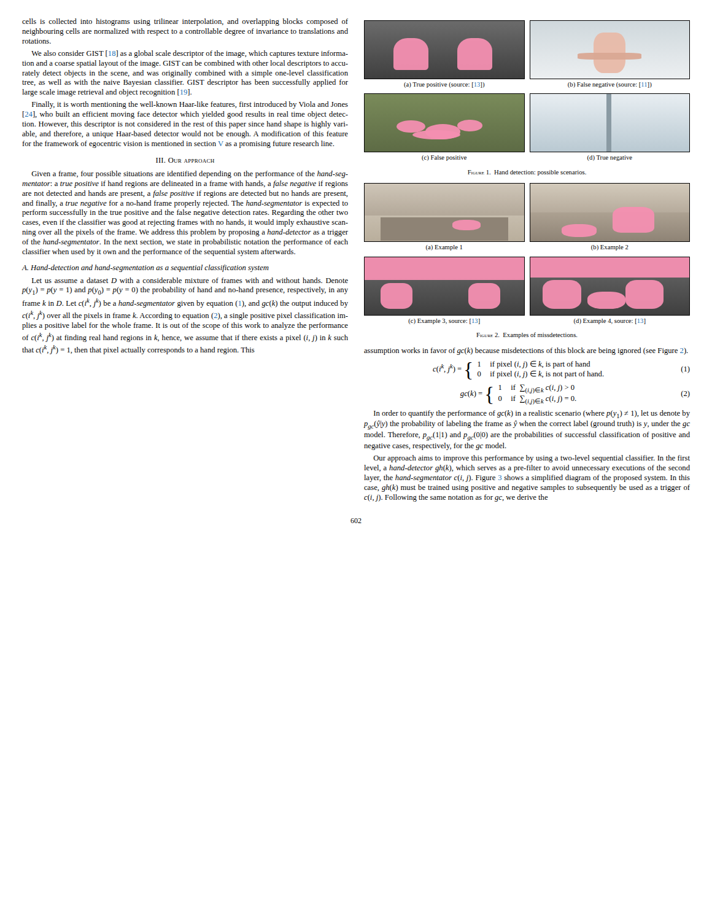cells is collected into histograms using trilinear interpolation, and overlapping blocks composed of neighbouring cells are normalized with respect to a controllable degree of invariance to translations and rotations.
We also consider GIST [18] as a global scale descriptor of the image, which captures texture information and a coarse spatial layout of the image. GIST can be combined with other local descriptors to accurately detect objects in the scene, and was originally combined with a simple one-level classification tree, as well as with the naive Bayesian classifier. GIST descriptor has been successfully applied for large scale image retrieval and object recognition [19].
Finally, it is worth mentioning the well-known Haar-like features, first introduced by Viola and Jones [24], who built an efficient moving face detector which yielded good results in real time object detection. However, this descriptor is not considered in the rest of this paper since hand shape is highly variable, and therefore, a unique Haar-based detector would not be enough. A modification of this feature for the framework of egocentric vision is mentioned in section V as a promising future research line.
III. Our approach
Given a frame, four possible situations are identified depending on the performance of the hand-segmentator: a true positive if hand regions are delineated in a frame with hands, a false negative if regions are not detected and hands are present, a false positive if regions are detected but no hands are present, and finally, a true negative for a no-hand frame properly rejected. The hand-segmentator is expected to perform successfully in the true positive and the false negative detection rates. Regarding the other two cases, even if the classifier was good at rejecting frames with no hands, it would imply exhaustive scanning over all the pixels of the frame. We address this problem by proposing a hand-detector as a trigger of the hand-segmentator. In the next section, we state in probabilistic notation the performance of each classifier when used by it own and the performance of the sequential system afterwards.
A. Hand-detection and hand-segmentation as a sequential classification system
Let us assume a dataset D with a considerable mixture of frames with and without hands. Denote p(y1) = p(y = 1) and p(y0) = p(y = 0) the probability of hand and no-hand presence, respectively, in any frame k in D. Let c(ik, jk) be a hand-segmentator given by equation (1), and gc(k) the output induced by c(ik, jk) over all the pixels in frame k. According to equation (2), a single positive pixel classification implies a positive label for the whole frame. It is out of the scope of this work to analyze the performance of c(ik, jk) at finding real hand regions in k, hence, we assume that if there exists a pixel (i, j) in k such that c(ik, jk) = 1, then that pixel actually corresponds to a hand region. This
(a) True positive (source: [13])
(b) False negative (source: [11])
(c) False positive
(d) True negative
Figure 1. Hand detection: possible scenarios.
(a) Example 1
(b) Example 2
(c) Example 3, source: [13]
(d) Example 4, source: [13]
Figure 2. Examples of missdetections.
assumption works in favor of gc(k) because misdetections of this block are being ignored (see Figure 2).
c(ik, jk) = { 1 if pixel (i, j) ∈ k, is part of hand 0 if pixel (i, j) ∈ k, is not part of hand.
(1)
gc(k) = { 1 if ∑(i,j)∈k c(i, j) > 0 0 if ∑(i,j)∈k c(i, j) = 0.
(2)
In order to quantify the performance of gc(k) in a realistic scenario (where p(y1) ≠ 1), let us denote by pgc(ŷ|y) the probability of labeling the frame as ŷ when the correct label (ground truth) is y, under the gc model. Therefore, pgc(1|1) and pgc(0|0) are the probabilities of successful classification of positive and negative cases, respectively, for the gc model.
Our approach aims to improve this performance by using a two-level sequential classifier. In the first level, a hand-detector gh(k), which serves as a pre-filter to avoid unnecessary executions of the second layer, the hand-segmentator c(i, j). Figure 3 shows a simplified diagram of the proposed system. In this case, gh(k) must be trained using positive and negative samples to subsequently be used as a trigger of c(i, j). Following the same notation as for gc, we derive the
602